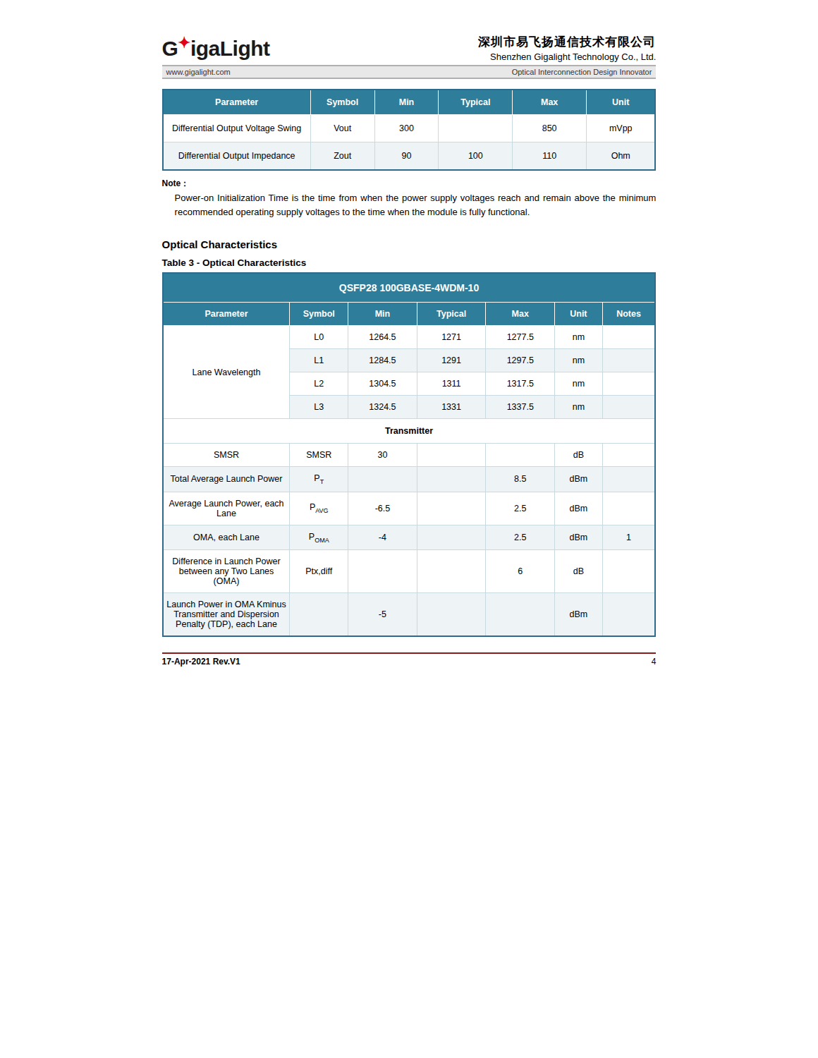G✦igaLight
深圳市易飞扬通信技术有限公司
Shenzhen Gigalight Technology Co., Ltd.
www.gigalight.com Optical Interconnection Design Innovator
| Parameter | Symbol | Min | Typical | Max | Unit |
| --- | --- | --- | --- | --- | --- |
| Differential Output Voltage Swing | Vout | 300 | | 850 | mVpp |
| Differential Output Impedance | Zout | 90 | 100 | 110 | Ohm |
Note：
Power-on Initialization Time is the time from when the power supply voltages reach and remain above the minimum recommended operating supply voltages to the time when the module is fully functional.
Optical Characteristics
Table 3 - Optical Characteristics
| QSFP28 100GBASE-4WDM-10 |
| --- |
| Parameter | Symbol | Min | Typical | Max | Unit | Notes |
| Lane Wavelength | L0 | 1264.5 | 1271 | 1277.5 | nm | |
| L1 | 1284.5 | 1291 | 1297.5 | nm | |
| L2 | 1304.5 | 1311 | 1317.5 | nm | |
| L3 | 1324.5 | 1331 | 1337.5 | nm | |
| Transmitter |
| SMSR | SMSR | 30 | | | dB | |
| Total Average Launch Power | P T | | | 8.5 | dBm | |
| Average Launch Power, each Lane | P AVG | -6.5 | | 2.5 | dBm | |
| OMA, each Lane | P OMA | -4 | | 2.5 | dBm | 1 |
| Difference in Launch Power between any Two Lanes (OMA) | Ptx,diff | | | 6 | dB | |
| Launch Power in OMA Kminus Transmitter and Dispersion Penalty (TDP), each Lane | | -5 | | | dBm | |
17-Apr-2021 Rev.V1 4